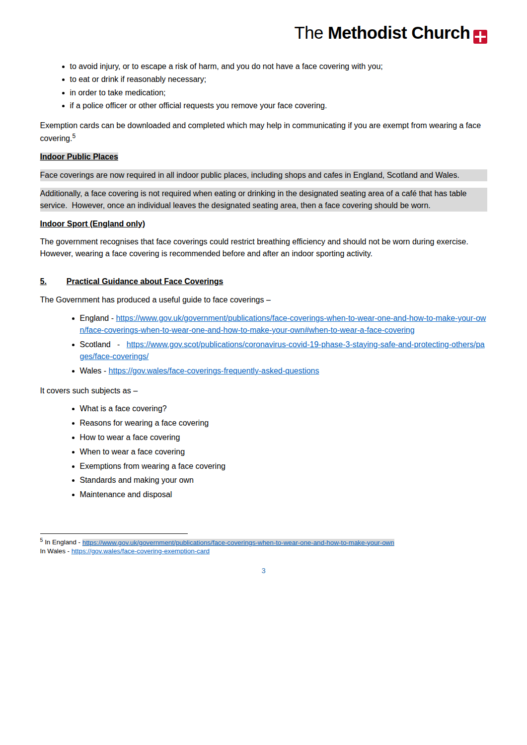The Methodist Church
to avoid injury, or to escape a risk of harm, and you do not have a face covering with you;
to eat or drink if reasonably necessary;
in order to take medication;
if a police officer or other official requests you remove your face covering.
Exemption cards can be downloaded and completed which may help in communicating if you are exempt from wearing a face covering.5
Indoor Public Places
Face coverings are now required in all indoor public places, including shops and cafes in England, Scotland and Wales.
Additionally, a face covering is not required when eating or drinking in the designated seating area of a café that has table service. However, once an individual leaves the designated seating area, then a face covering should be worn.
Indoor Sport (England only)
The government recognises that face coverings could restrict breathing efficiency and should not be worn during exercise. However, wearing a face covering is recommended before and after an indoor sporting activity.
5. Practical Guidance about Face Coverings
The Government has produced a useful guide to face coverings –
England - https://www.gov.uk/government/publications/face-coverings-when-to-wear-one-and-how-to-make-your-own/face-coverings-when-to-wear-one-and-how-to-make-your-own#when-to-wear-a-face-covering
Scotland - https://www.gov.scot/publications/coronavirus-covid-19-phase-3-staying-safe-and-protecting-others/pages/face-coverings/
Wales - https://gov.wales/face-coverings-frequently-asked-questions
It covers such subjects as –
What is a face covering?
Reasons for wearing a face covering
How to wear a face covering
When to wear a face covering
Exemptions from wearing a face covering
Standards and making your own
Maintenance and disposal
5 In England - https://www.gov.uk/government/publications/face-coverings-when-to-wear-one-and-how-to-make-your-own
In Wales - https://gov.wales/face-covering-exemption-card
3